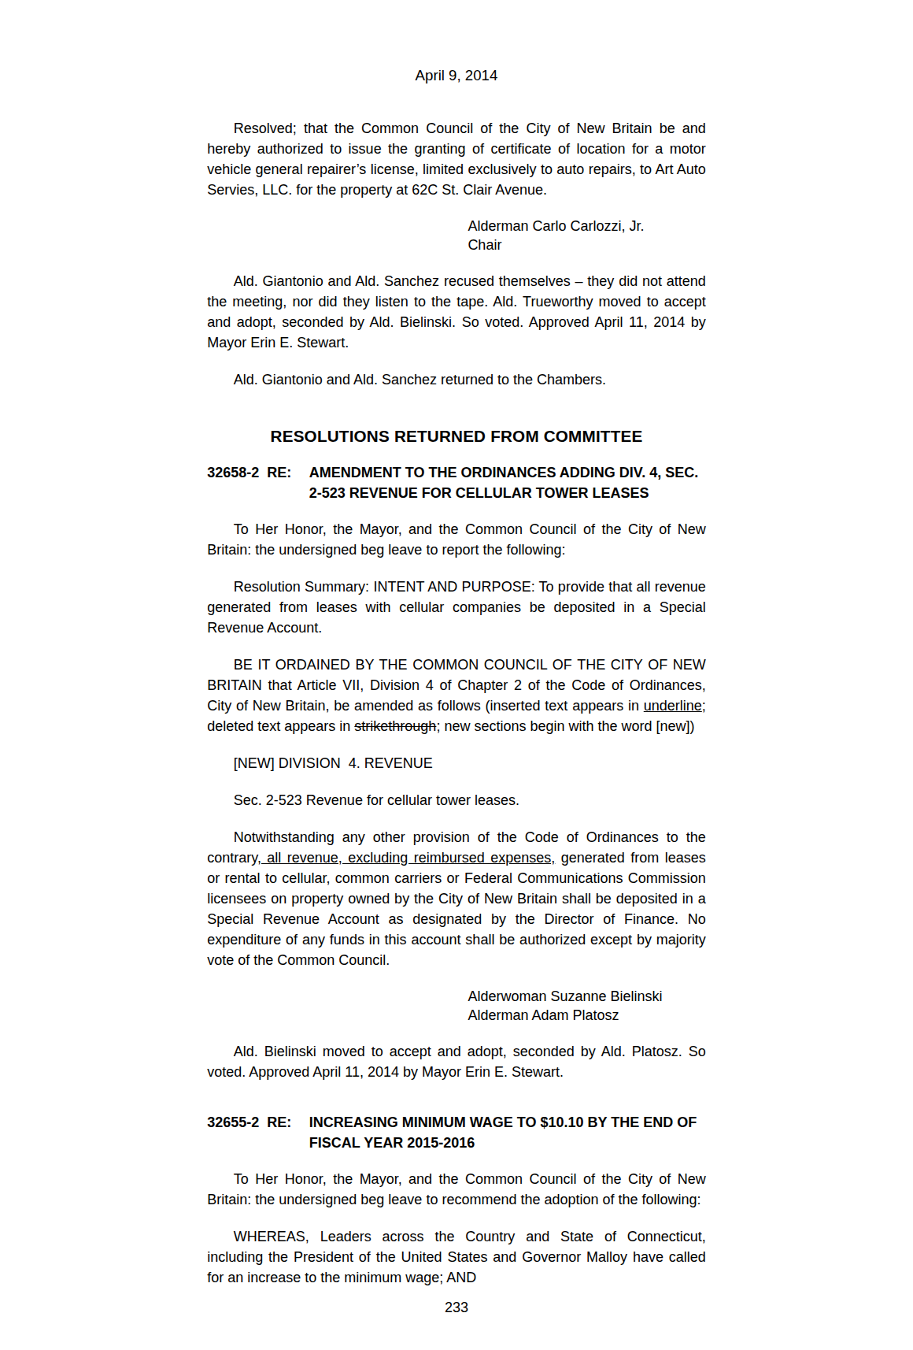April 9, 2014
Resolved; that the Common Council of the City of New Britain be and hereby authorized to issue the granting of certificate of location for a motor vehicle general repairer’s license, limited exclusively to auto repairs, to Art Auto Servies, LLC. for the property at 62C St. Clair Avenue.
Alderman Carlo Carlozzi, Jr.
Chair
Ald. Giantonio and Ald. Sanchez recused themselves – they did not attend the meeting, nor did they listen to the tape. Ald. Trueworthy moved to accept and adopt, seconded by Ald. Bielinski. So voted. Approved April 11, 2014 by Mayor Erin E. Stewart.
Ald. Giantonio and Ald. Sanchez returned to the Chambers.
RESOLUTIONS RETURNED FROM COMMITTEE
32658-2 RE: AMENDMENT TO THE ORDINANCES ADDING DIV. 4, SEC. 2-523 REVENUE FOR CELLULAR TOWER LEASES
To Her Honor, the Mayor, and the Common Council of the City of New Britain: the undersigned beg leave to report the following:
Resolution Summary: INTENT AND PURPOSE: To provide that all revenue generated from leases with cellular companies be deposited in a Special Revenue Account.
BE IT ORDAINED BY THE COMMON COUNCIL OF THE CITY OF NEW BRITAIN that Article VII, Division 4 of Chapter 2 of the Code of Ordinances, City of New Britain, be amended as follows (inserted text appears in underline; deleted text appears in strikethrough; new sections begin with the word [new])
[NEW] DIVISION 4. REVENUE
Sec. 2-523 Revenue for cellular tower leases.
Notwithstanding any other provision of the Code of Ordinances to the contrary, all revenue, excluding reimbursed expenses, generated from leases or rental to cellular, common carriers or Federal Communications Commission licensees on property owned by the City of New Britain shall be deposited in a Special Revenue Account as designated by the Director of Finance. No expenditure of any funds in this account shall be authorized except by majority vote of the Common Council.
Alderwoman Suzanne Bielinski
Alderman Adam Platosz
Ald. Bielinski moved to accept and adopt, seconded by Ald. Platosz. So voted. Approved April 11, 2014 by Mayor Erin E. Stewart.
32655-2 RE: INCREASING MINIMUM WAGE TO $10.10 BY THE END OF FISCAL YEAR 2015-2016
To Her Honor, the Mayor, and the Common Council of the City of New Britain: the undersigned beg leave to recommend the adoption of the following:
WHEREAS, Leaders across the Country and State of Connecticut, including the President of the United States and Governor Malloy have called for an increase to the minimum wage; AND
233